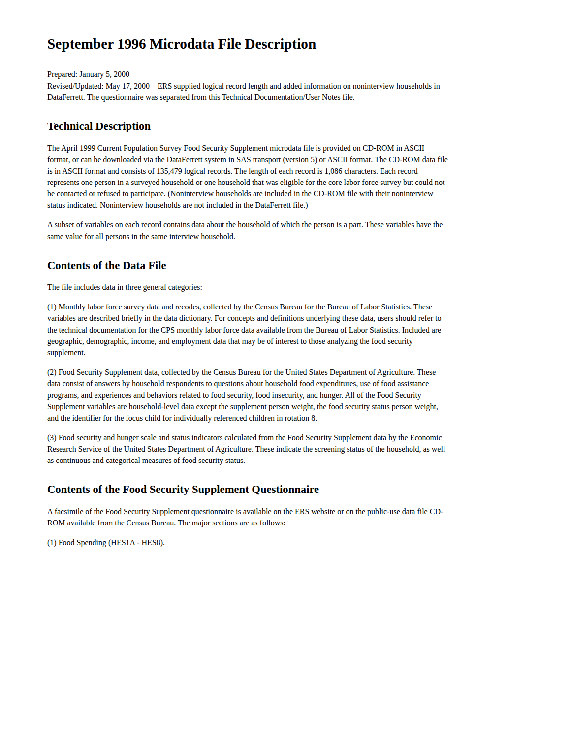September 1996 Microdata File Description
Prepared: January 5, 2000
Revised/Updated: May 17, 2000—ERS supplied logical record length and added information on noninterview households in DataFerrett. The questionnaire was separated from this Technical Documentation/User Notes file.
Technical Description
The April 1999 Current Population Survey Food Security Supplement microdata file is provided on CD-ROM in ASCII format, or can be downloaded via the DataFerrett system in SAS transport (version 5) or ASCII format. The CD-ROM data file is in ASCII format and consists of 135,479 logical records. The length of each record is 1,086 characters. Each record represents one person in a surveyed household or one household that was eligible for the core labor force survey but could not be contacted or refused to participate. (Noninterview households are included in the CD-ROM file with their noninterview status indicated. Noninterview households are not included in the DataFerrett file.)
A subset of variables on each record contains data about the household of which the person is a part. These variables have the same value for all persons in the same interview household.
Contents of the Data File
The file includes data in three general categories:
(1) Monthly labor force survey data and recodes, collected by the Census Bureau for the Bureau of Labor Statistics. These variables are described briefly in the data dictionary. For concepts and definitions underlying these data, users should refer to the technical documentation for the CPS monthly labor force data available from the Bureau of Labor Statistics. Included are geographic, demographic, income, and employment data that may be of interest to those analyzing the food security supplement.
(2) Food Security Supplement data, collected by the Census Bureau for the United States Department of Agriculture. These data consist of answers by household respondents to questions about household food expenditures, use of food assistance programs, and experiences and behaviors related to food security, food insecurity, and hunger. All of the Food Security Supplement variables are household-level data except the supplement person weight, the food security status person weight, and the identifier for the focus child for individually referenced children in rotation 8.
(3) Food security and hunger scale and status indicators calculated from the Food Security Supplement data by the Economic Research Service of the United States Department of Agriculture. These indicate the screening status of the household, as well as continuous and categorical measures of food security status.
Contents of the Food Security Supplement Questionnaire
A facsimile of the Food Security Supplement questionnaire is available on the ERS website or on the public-use data file CD-ROM available from the Census Bureau. The major sections are as follows:
(1) Food Spending (HES1A - HES8).